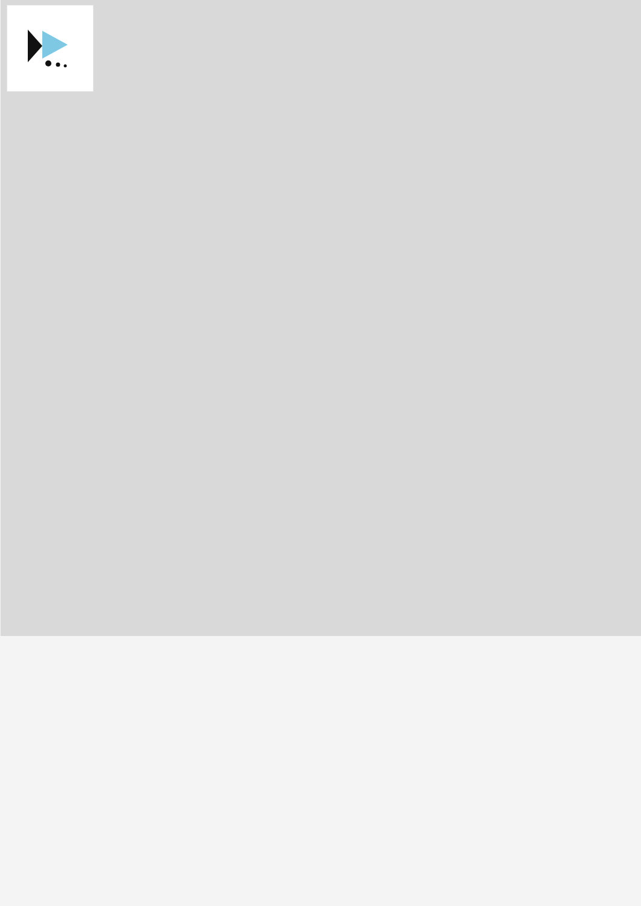Commercial Cleaning Specalists
Birmingham
DST Cleaning Services
We have the know how you need
07780462848
https://www.dstcleaningservices.com
dstcleaningsolutions@gmail.com